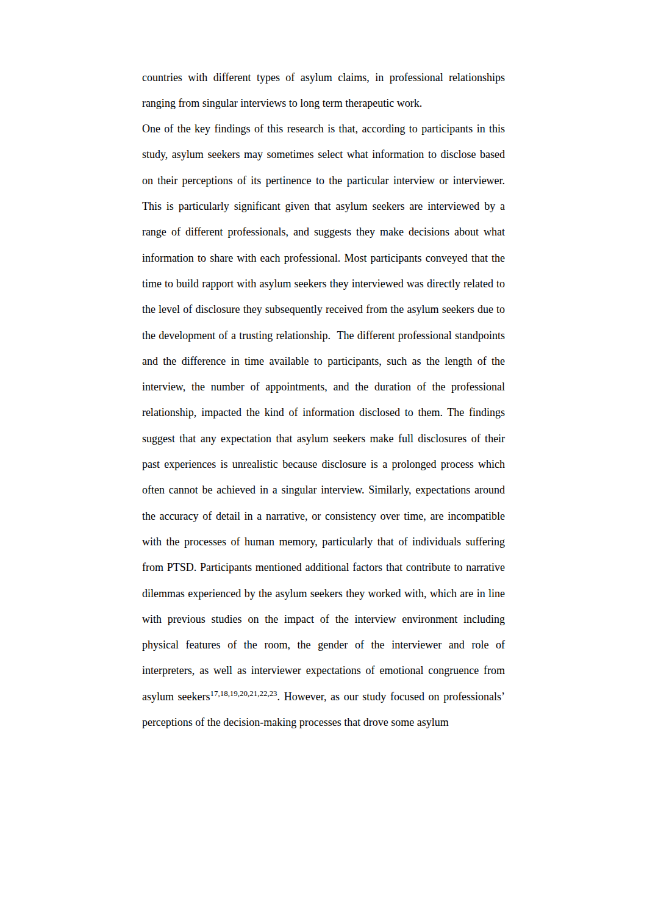countries with different types of asylum claims, in professional relationships ranging from singular interviews to long term therapeutic work.
One of the key findings of this research is that, according to participants in this study, asylum seekers may sometimes select what information to disclose based on their perceptions of its pertinence to the particular interview or interviewer. This is particularly significant given that asylum seekers are interviewed by a range of different professionals, and suggests they make decisions about what information to share with each professional. Most participants conveyed that the time to build rapport with asylum seekers they interviewed was directly related to the level of disclosure they subsequently received from the asylum seekers due to the development of a trusting relationship. The different professional standpoints and the difference in time available to participants, such as the length of the interview, the number of appointments, and the duration of the professional relationship, impacted the kind of information disclosed to them. The findings suggest that any expectation that asylum seekers make full disclosures of their past experiences is unrealistic because disclosure is a prolonged process which often cannot be achieved in a singular interview. Similarly, expectations around the accuracy of detail in a narrative, or consistency over time, are incompatible with the processes of human memory, particularly that of individuals suffering from PTSD. Participants mentioned additional factors that contribute to narrative dilemmas experienced by the asylum seekers they worked with, which are in line with previous studies on the impact of the interview environment including physical features of the room, the gender of the interviewer and role of interpreters, as well as interviewer expectations of emotional congruence from asylum seekers17,18,19,20,21,22,23. However, as our study focused on professionals’ perceptions of the decision-making processes that drove some asylum